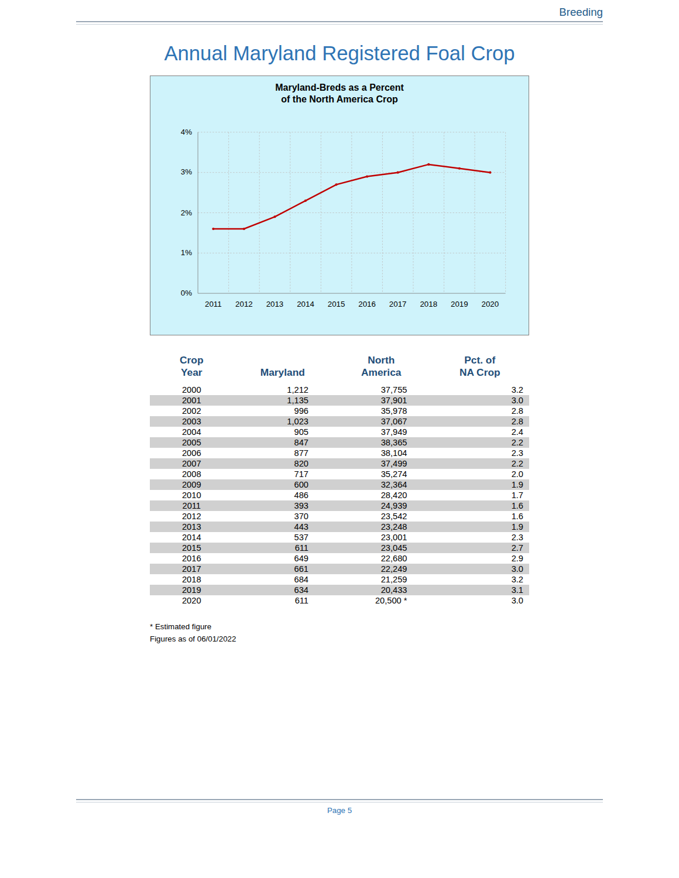Breeding
Annual Maryland Registered Foal Crop
Maryland-Breds as a Percent
of the North America Crop
0% 1% 2% 3% 4% 2011 2012 2013 2014 2015 2016 2017 2018 2019 2020
| Crop Year | Maryland | North America | Pct. of NA Crop |
| --- | --- | --- | --- |
| 2000 | 1,212 | 37,755 | 3.2 |
| 2001 | 1,135 | 37,901 | 3.0 |
| 2002 | 996 | 35,978 | 2.8 |
| 2003 | 1,023 | 37,067 | 2.8 |
| 2004 | 905 | 37,949 | 2.4 |
| 2005 | 847 | 38,365 | 2.2 |
| 2006 | 877 | 38,104 | 2.3 |
| 2007 | 820 | 37,499 | 2.2 |
| 2008 | 717 | 35,274 | 2.0 |
| 2009 | 600 | 32,364 | 1.9 |
| 2010 | 486 | 28,420 | 1.7 |
| 2011 | 393 | 24,939 | 1.6 |
| 2012 | 370 | 23,542 | 1.6 |
| 2013 | 443 | 23,248 | 1.9 |
| 2014 | 537 | 23,001 | 2.3 |
| 2015 | 611 | 23,045 | 2.7 |
| 2016 | 649 | 22,680 | 2.9 |
| 2017 | 661 | 22,249 | 3.0 |
| 2018 | 684 | 21,259 | 3.2 |
| 2019 | 634 | 20,433 | 3.1 |
| 2020 | 611 | 20,500 * | 3.0 |
* Estimated figure
Figures as of 06/01/2022
Page 5